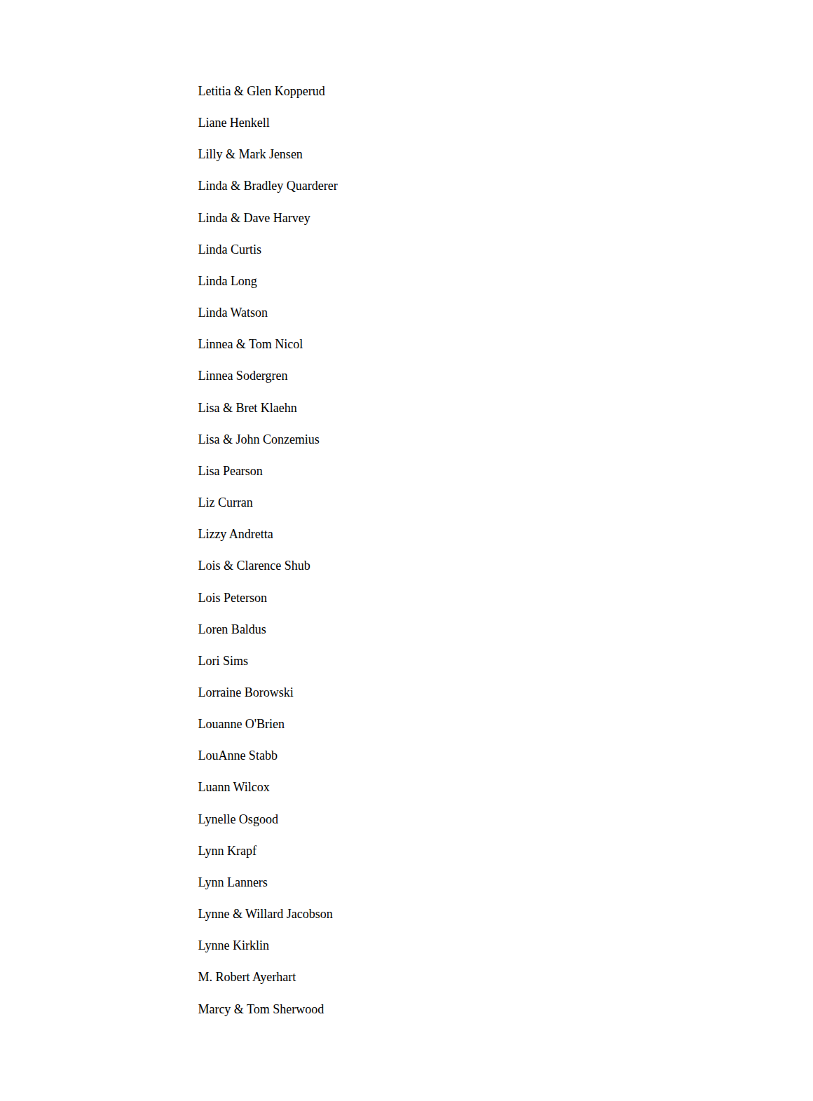Letitia & Glen Kopperud
Liane Henkell
Lilly & Mark Jensen
Linda & Bradley Quarderer
Linda & Dave Harvey
Linda Curtis
Linda Long
Linda Watson
Linnea & Tom Nicol
Linnea Sodergren
Lisa & Bret Klaehn
Lisa & John Conzemius
Lisa Pearson
Liz Curran
Lizzy Andretta
Lois & Clarence Shub
Lois Peterson
Loren Baldus
Lori Sims
Lorraine Borowski
Louanne O'Brien
LouAnne Stabb
Luann Wilcox
Lynelle Osgood
Lynn Krapf
Lynn Lanners
Lynne & Willard Jacobson
Lynne Kirklin
M. Robert Ayerhart
Marcy & Tom Sherwood